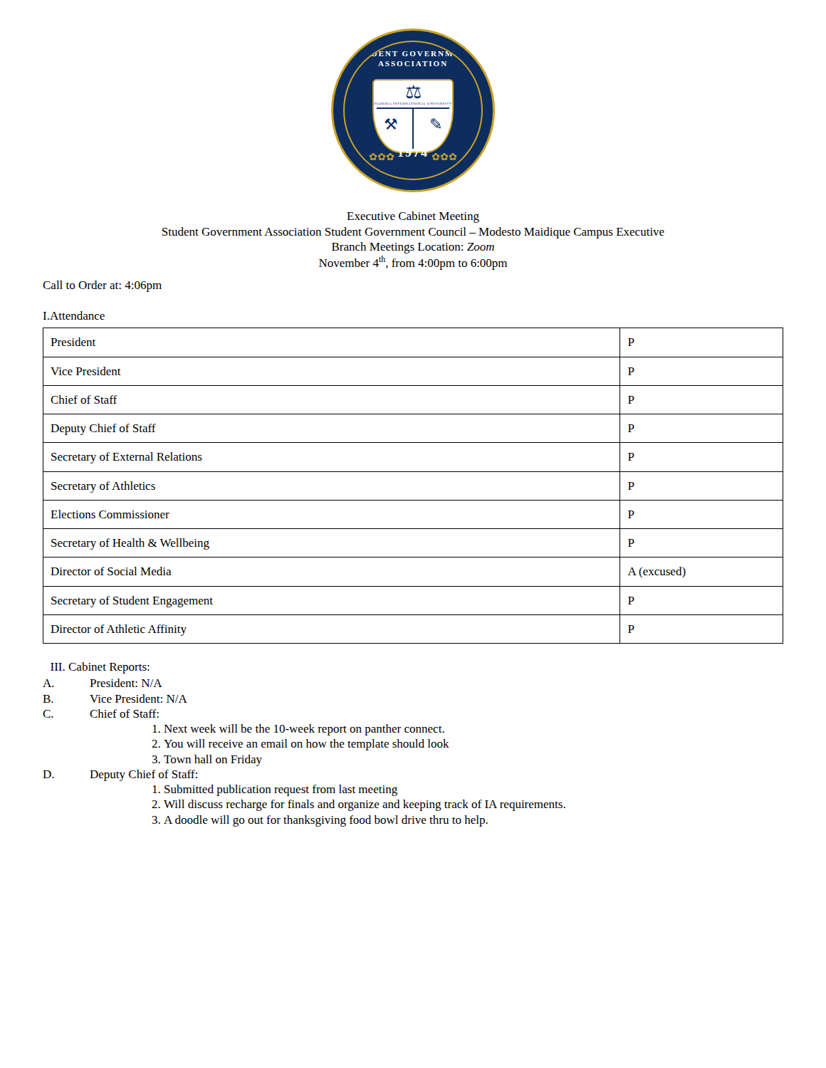STUDENT GOVERNMENT ASSOCIATION
⚖
FLORIDA INTERNATIONAL UNIVERSITY
⚒
✎
✿✿✿
✿✿✿
1974
Executive Cabinet Meeting
Student Government Association Student Government Council – Modesto Maidique Campus Executive
Branch Meetings Location: Zoom
November 4th, from 4:00pm to 6:00pm
Call to Order at: 4:06pm
I.Attendance
| President | P |
| Vice President | P |
| Chief of Staff | P |
| Deputy Chief of Staff | P |
| Secretary of External Relations | P |
| Secretary of Athletics | P |
| Elections Commissioner | P |
| Secretary of Health & Wellbeing | P |
| Director of Social Media | A (excused) |
| Secretary of Student Engagement | P |
| Director of Athletic Affinity | P |
Cabinet Reports:
A. President: N/A
B. Vice President: N/A
C. Chief of Staff:
Next week will be the 10-week report on panther connect.
You will receive an email on how the template should look
Town hall on Friday
D. Deputy Chief of Staff:
Submitted publication request from last meeting
Will discuss recharge for finals and organize and keeping track of IA requirements.
A doodle will go out for thanksgiving food bowl drive thru to help.